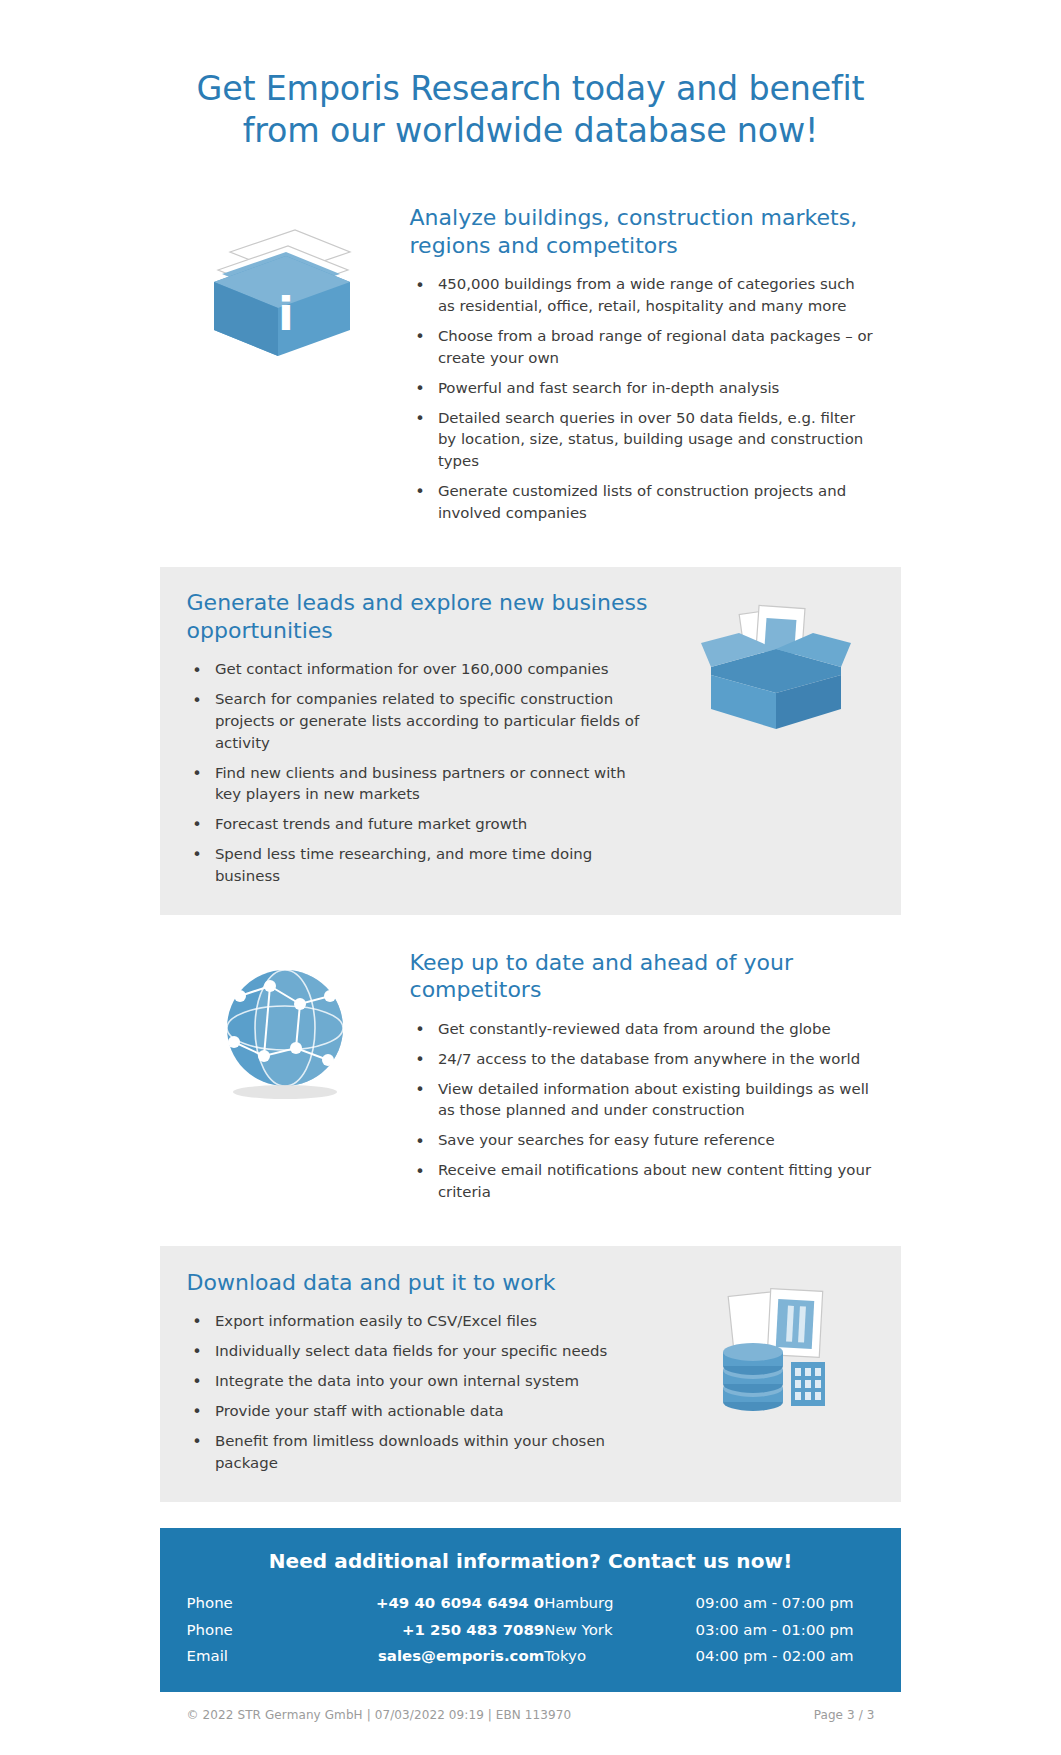Get Emporis Research today and benefit
from our worldwide database now!
i
Analyze buildings, construction markets, regions and competitors
450,000 buildings from a wide range of categories such as residential, office, retail, hospitality and many more
Choose from a broad range of regional data packages – or create your own
Powerful and fast search for in-depth analysis
Detailed search queries in over 50 data fields, e.g. filter by location, size, status, building usage and construction types
Generate customized lists of construction projects and involved companies
Generate leads and explore new business opportunities
Get contact information for over 160,000 companies
Search for companies related to specific construction projects or generate lists according to particular fields of activity
Find new clients and business partners or connect with key players in new markets
Forecast trends and future market growth
Spend less time researching, and more time doing business
Keep up to date and ahead of your competitors
Get constantly-reviewed data from around the globe
24/7 access to the database from anywhere in the world
View detailed information about existing buildings as well as those planned and under construction
Save your searches for easy future reference
Receive email notifications about new content fitting your criteria
Download data and put it to work
Export information easily to CSV/Excel files
Individually select data fields for your specific needs
Integrate the data into your own internal system
Provide your staff with actionable data
Benefit from limitless downloads within your chosen package
Need additional information? Contact us now!
| Phone | +49 40 6094 6494 0 | Hamburg | 09:00 am - 07:00 pm |
| Phone | +1 250 483 7089 | New York | 03:00 am - 01:00 pm |
| Email | sales@emporis.com | Tokyo | 04:00 pm - 02:00 am |
© 2022 STR Germany GmbH | 07/03/2022 09:19 | EBN 113970
Page 3 / 3